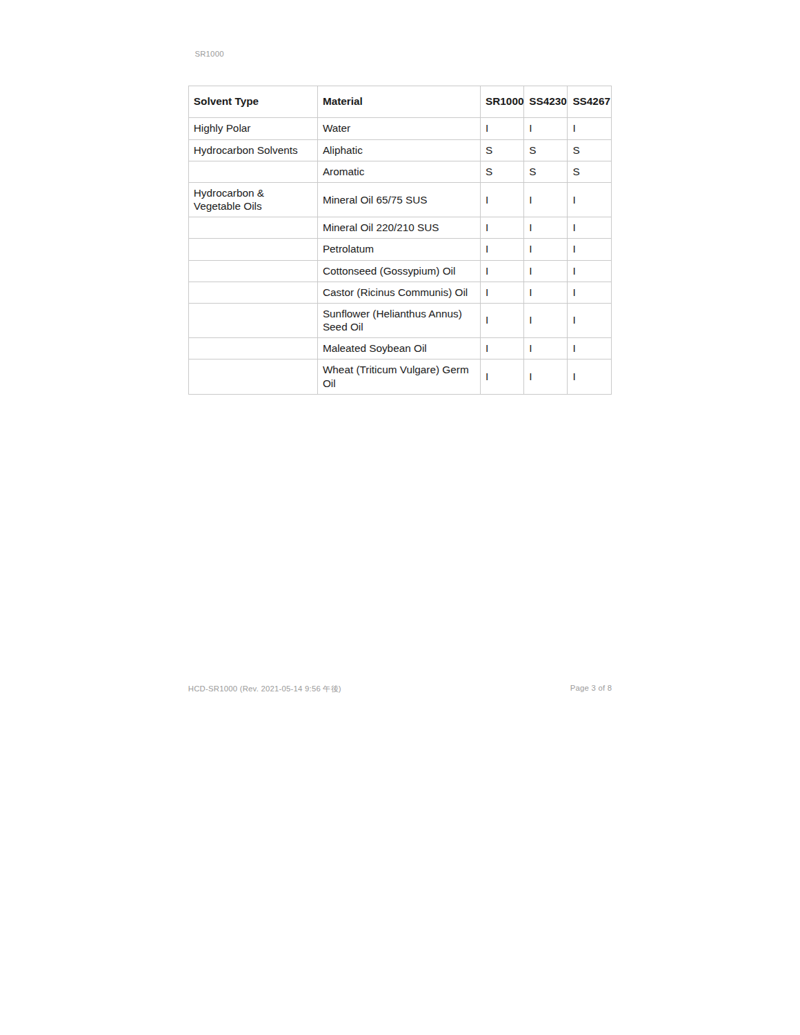SR1000
| Solvent Type | Material | SR1000 | SS4230 | SS4267 |
| --- | --- | --- | --- | --- |
| Highly Polar | Water | I | I | I |
| Hydrocarbon Solvents | Aliphatic | S | S | S |
| | Aromatic | S | S | S |
| Hydrocarbon & Vegetable Oils | Mineral Oil 65/75 SUS | I | I | I |
| | Mineral Oil 220/210 SUS | I | I | I |
| | Petrolatum | I | I | I |
| | Cottonseed (Gossypium) Oil | I | I | I |
| | Castor (Ricinus Communis) Oil | I | I | I |
| | Sunflower (Helianthus Annus) Seed Oil | I | I | I |
| | Maleated Soybean Oil | I | I | I |
| | Wheat (Triticum Vulgare) Germ Oil | I | I | I |
HCD-SR1000 (Rev. 2021-05-14 9:56 午後) Page 3 of 8